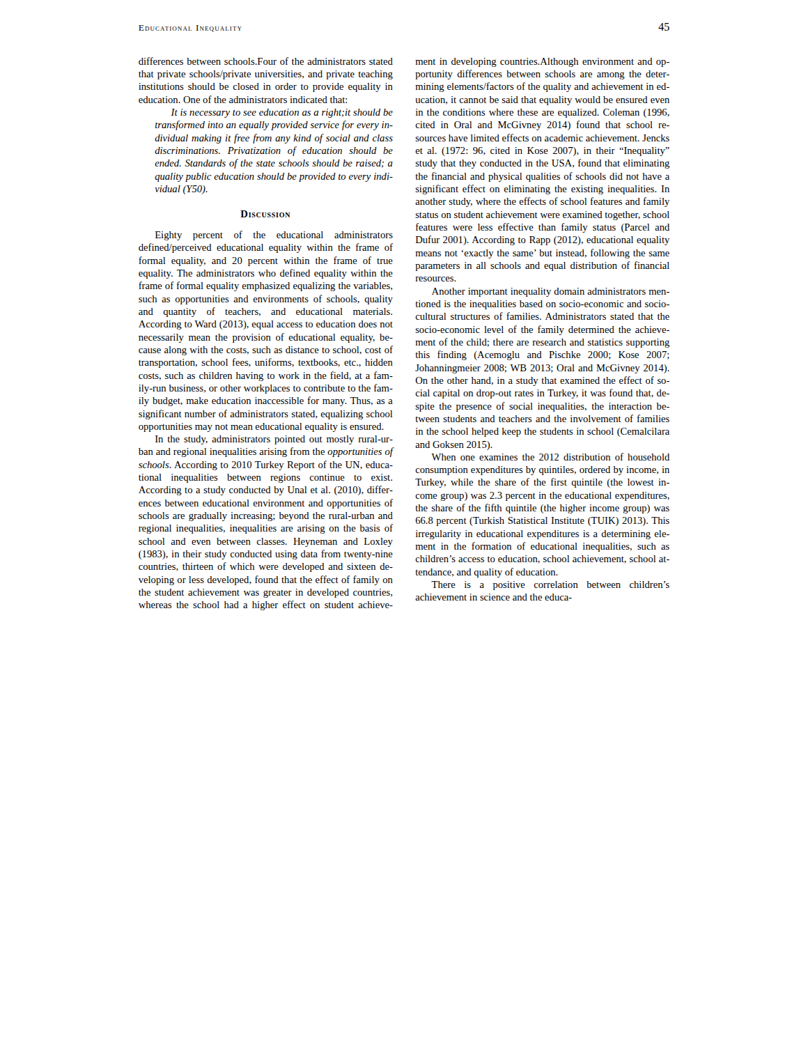Educational Inequality 45
differences between schools.Four of the administrators stated that private schools/private universities, and private teaching institutions should be closed in order to provide equality in education. One of the administrators indicated that:
It is necessary to see education as a right;it should be transformed into an equally provided service for every individual making it free from any kind of social and class discriminations. Privatization of education should be ended. Standards of the state schools should be raised; a quality public education should be provided to every individual (Y50).
Discussion
Eighty percent of the educational administrators defined/perceived educational equality within the frame of formal equality, and 20 percent within the frame of true equality. The administrators who defined equality within the frame of formal equality emphasized equalizing the variables, such as opportunities and environments of schools, quality and quantity of teachers, and educational materials. According to Ward (2013), equal access to education does not necessarily mean the provision of educational equality, because along with the costs, such as distance to school, cost of transportation, school fees, uniforms, textbooks, etc., hidden costs, such as children having to work in the field, at a family-run business, or other workplaces to contribute to the family budget, make education inaccessible for many. Thus, as a significant number of administrators stated, equalizing school opportunities may not mean educational equality is ensured.
In the study, administrators pointed out mostly rural-urban and regional inequalities arising from the opportunities of schools. According to 2010 Turkey Report of the UN, educational inequalities between regions continue to exist. According to a study conducted by Unal et al. (2010), differences between educational environment and opportunities of schools are gradually increasing; beyond the rural-urban and regional inequalities, inequalities are arising on the basis of school and even between classes. Heyneman and Loxley (1983), in their study conducted using data from twenty-nine countries, thirteen of which were developed and sixteen developing or less developed, found that the effect of family on the student achievement was greater in developed countries, whereas the school had a higher effect on student achievement in developing countries.Although environment and opportunity differences between schools are among the determining elements/factors of the quality and achievement in education, it cannot be said that equality would be ensured even in the conditions where these are equalized. Coleman (1996, cited in Oral and McGivney 2014) found that school resources have limited effects on academic achievement. Jencks et al. (1972: 96, cited in Kose 2007), in their “Inequality” study that they conducted in the USA, found that eliminating the financial and physical qualities of schools did not have a significant effect on eliminating the existing inequalities. In another study, where the effects of school features and family status on student achievement were examined together, school features were less effective than family status (Parcel and Dufur 2001). According to Rapp (2012), educational equality means not ‘exactly the same’ but instead, following the same parameters in all schools and equal distribution of financial resources.
Another important inequality domain administrators mentioned is the inequalities based on socio-economic and socio-cultural structures of families. Administrators stated that the socio-economic level of the family determined the achievement of the child; there are research and statistics supporting this finding (Acemoglu and Pischke 2000; Kose 2007; Johanningmeier 2008; WB 2013; Oral and McGivney 2014). On the other hand, in a study that examined the effect of social capital on drop-out rates in Turkey, it was found that, despite the presence of social inequalities, the interaction between students and teachers and the involvement of families in the school helped keep the students in school (Cemalcilara and Goksen 2015).
When one examines the 2012 distribution of household consumption expenditures by quintiles, ordered by income, in Turkey, while the share of the first quintile (the lowest income group) was 2.3 percent in the educational expenditures, the share of the fifth quintile (the higher income group) was 66.8 percent (Turkish Statistical Institute (TUIK) 2013). This irregularity in educational expenditures is a determining element in the formation of educational inequalities, such as children’s access to education, school achievement, school attendance, and quality of education.
There is a positive correlation between children’s achievement in science and the educa-